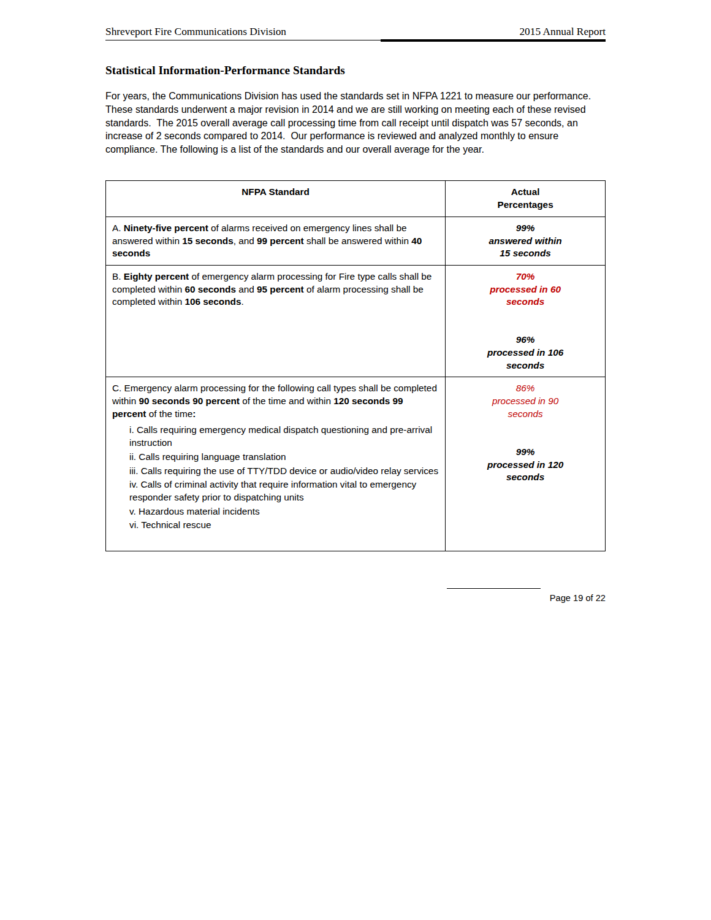Shreveport Fire Communications Division 2015 Annual Report
Statistical Information-Performance Standards
For years, the Communications Division has used the standards set in NFPA 1221 to measure our performance. These standards underwent a major revision in 2014 and we are still working on meeting each of these revised standards. The 2015 overall average call processing time from call receipt until dispatch was 57 seconds, an increase of 2 seconds compared to 2014. Our performance is reviewed and analyzed monthly to ensure compliance. The following is a list of the standards and our overall average for the year.
| NFPA Standard | Actual Percentages |
| --- | --- |
| A. Ninety-five percent of alarms received on emergency lines shall be answered within 15 seconds , and 99 percent shall be answered within 40 seconds | 99% answered within 15 seconds |
| B. Eighty percent of emergency alarm processing for Fire type calls shall be completed within 60 seconds and 95 percent of alarm processing shall be completed within 106 seconds . | 70% processed in 60 seconds 96% processed in 106 seconds |
| C. Emergency alarm processing for the following call types shall be completed within 90 seconds 90 percent of the time and within 120 seconds 99 percent of the time : i. Calls requiring emergency medical dispatch questioning and pre-arrival instruction ii. Calls requiring language translation iii. Calls requiring the use of TTY/TDD device or audio/video relay services iv. Calls of criminal activity that require information vital to emergency responder safety prior to dispatching units v. Hazardous material incidents vi. Technical rescue | 86% processed in 90 seconds 99% processed in 120 seconds |
Page 19 of 22